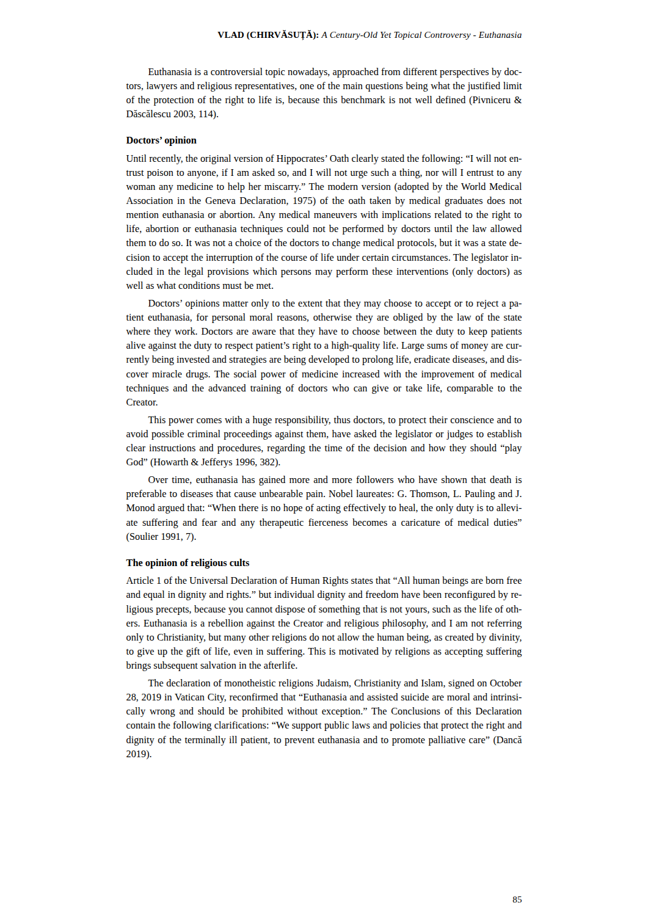VLAD (CHIRVĂSUȚĂ): A Century-Old Yet Topical Controversy - Euthanasia
Euthanasia is a controversial topic nowadays, approached from different perspectives by doctors, lawyers and religious representatives, one of the main questions being what the justified limit of the protection of the right to life is, because this benchmark is not well defined (Pivniceru & Dăscălescu 2003, 114).
Doctors’ opinion
Until recently, the original version of Hippocrates’ Oath clearly stated the following: “I will not entrust poison to anyone, if I am asked so, and I will not urge such a thing, nor will I entrust to any woman any medicine to help her miscarry.” The modern version (adopted by the World Medical Association in the Geneva Declaration, 1975) of the oath taken by medical graduates does not mention euthanasia or abortion. Any medical maneuvers with implications related to the right to life, abortion or euthanasia techniques could not be performed by doctors until the law allowed them to do so. It was not a choice of the doctors to change medical protocols, but it was a state decision to accept the interruption of the course of life under certain circumstances. The legislator included in the legal provisions which persons may perform these interventions (only doctors) as well as what conditions must be met.
Doctors’ opinions matter only to the extent that they may choose to accept or to reject a patient euthanasia, for personal moral reasons, otherwise they are obliged by the law of the state where they work. Doctors are aware that they have to choose between the duty to keep patients alive against the duty to respect patient’s right to a high-quality life. Large sums of money are currently being invested and strategies are being developed to prolong life, eradicate diseases, and discover miracle drugs. The social power of medicine increased with the improvement of medical techniques and the advanced training of doctors who can give or take life, comparable to the Creator.
This power comes with a huge responsibility, thus doctors, to protect their conscience and to avoid possible criminal proceedings against them, have asked the legislator or judges to establish clear instructions and procedures, regarding the time of the decision and how they should “play God” (Howarth & Jefferys 1996, 382).
Over time, euthanasia has gained more and more followers who have shown that death is preferable to diseases that cause unbearable pain. Nobel laureates: G. Thomson, L. Pauling and J. Monod argued that: “When there is no hope of acting effectively to heal, the only duty is to alleviate suffering and fear and any therapeutic fierceness becomes a caricature of medical duties” (Soulier 1991, 7).
The opinion of religious cults
Article 1 of the Universal Declaration of Human Rights states that “All human beings are born free and equal in dignity and rights.” but individual dignity and freedom have been reconfigured by religious precepts, because you cannot dispose of something that is not yours, such as the life of others. Euthanasia is a rebellion against the Creator and religious philosophy, and I am not referring only to Christianity, but many other religions do not allow the human being, as created by divinity, to give up the gift of life, even in suffering. This is motivated by religions as accepting suffering brings subsequent salvation in the afterlife.
The declaration of monotheistic religions Judaism, Christianity and Islam, signed on October 28, 2019 in Vatican City, reconfirmed that “Euthanasia and assisted suicide are moral and intrinsically wrong and should be prohibited without exception.” The Conclusions of this Declaration contain the following clarifications: “We support public laws and policies that protect the right and dignity of the terminally ill patient, to prevent euthanasia and to promote palliative care” (Dancă 2019).
85